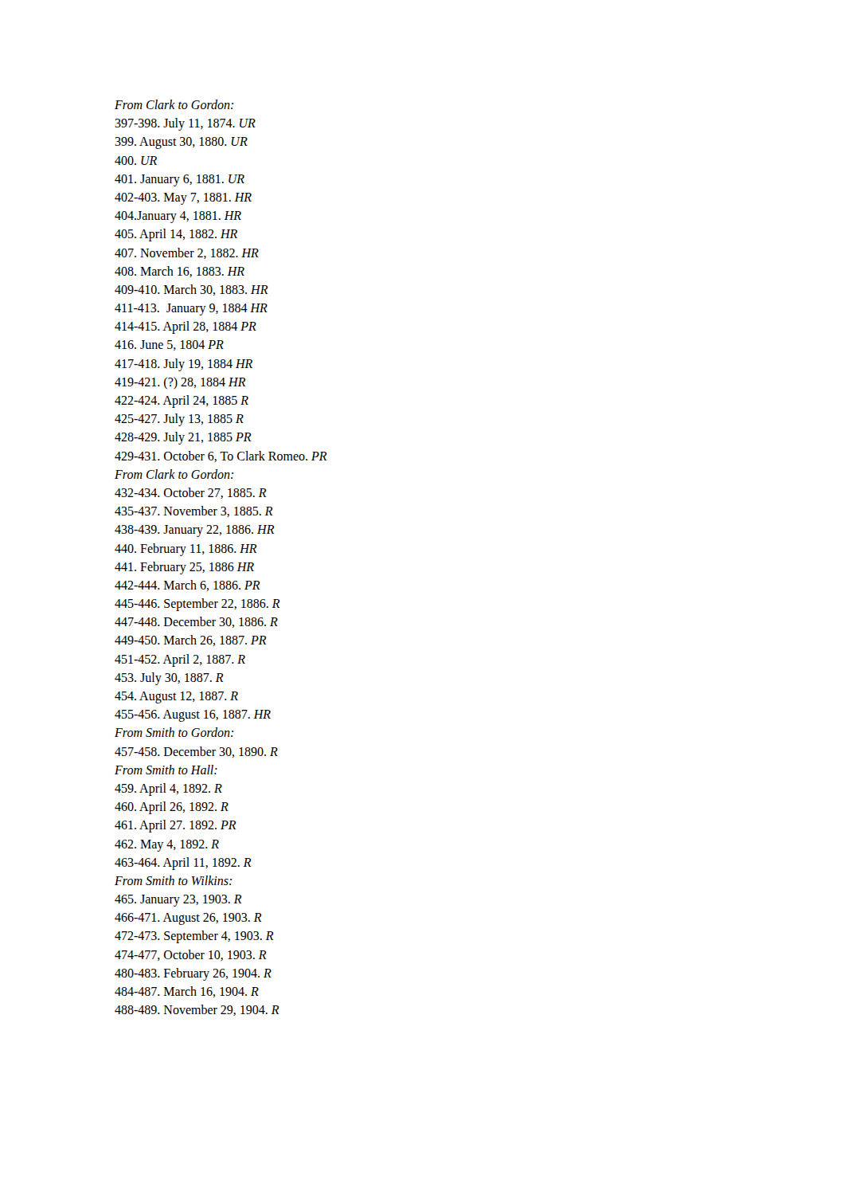From Clark to Gordon:
397-398. July 11, 1874. UR
399. August 30, 1880. UR
400. UR
401. January 6, 1881. UR
402-403. May 7, 1881. HR
404.January 4, 1881. HR
405. April 14, 1882. HR
407. November 2, 1882. HR
408. March 16, 1883. HR
409-410. March 30, 1883. HR
411-413. January 9, 1884 HR
414-415. April 28, 1884 PR
416. June 5, 1804 PR
417-418. July 19, 1884 HR
419-421. (?) 28, 1884 HR
422-424. April 24, 1885 R
425-427. July 13, 1885 R
428-429. July 21, 1885 PR
429-431. October 6, To Clark Romeo. PR
From Clark to Gordon:
432-434. October 27, 1885. R
435-437. November 3, 1885. R
438-439. January 22, 1886. HR
440. February 11, 1886. HR
441. February 25, 1886 HR
442-444. March 6, 1886. PR
445-446. September 22, 1886. R
447-448. December 30, 1886. R
449-450. March 26, 1887. PR
451-452. April 2, 1887. R
453. July 30, 1887. R
454. August 12, 1887. R
455-456. August 16, 1887. HR
From Smith to Gordon:
457-458. December 30, 1890. R
From Smith to Hall:
459. April 4, 1892. R
460. April 26, 1892. R
461. April 27. 1892. PR
462. May 4, 1892. R
463-464. April 11, 1892. R
From Smith to Wilkins:
465. January 23, 1903. R
466-471. August 26, 1903. R
472-473. September 4, 1903. R
474-477, October 10, 1903. R
480-483. February 26, 1904. R
484-487. March 16, 1904. R
488-489. November 29, 1904. R